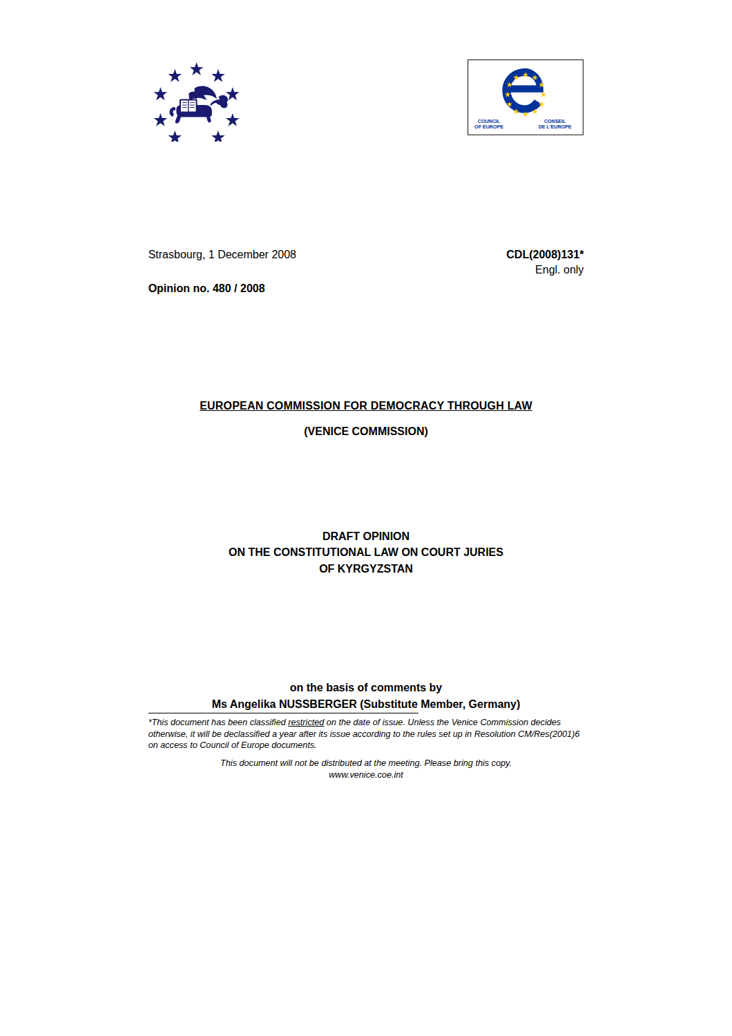COUNCIL OF EUROPE CONSEIL DE L'EUROPE
Strasbourg, 1 December 2008
Opinion no. 480 / 2008
CDL(2008)131*
Engl. only
EUROPEAN COMMISSION FOR DEMOCRACY THROUGH LAW
(VENICE COMMISSION)
DRAFT OPINION
ON THE CONSTITUTIONAL LAW ON COURT JURIES
OF KYRGYZSTAN
on the basis of comments by
Ms Angelika NUSSBERGER (Substitute Member, Germany)
*This document has been classified restricted on the date of issue. Unless the Venice Commission decides otherwise, it will be declassified a year after its issue according to the rules set up in Resolution CM/Res(2001)6 on access to Council of Europe documents.
This document will not be distributed at the meeting. Please bring this copy.
www.venice.coe.int